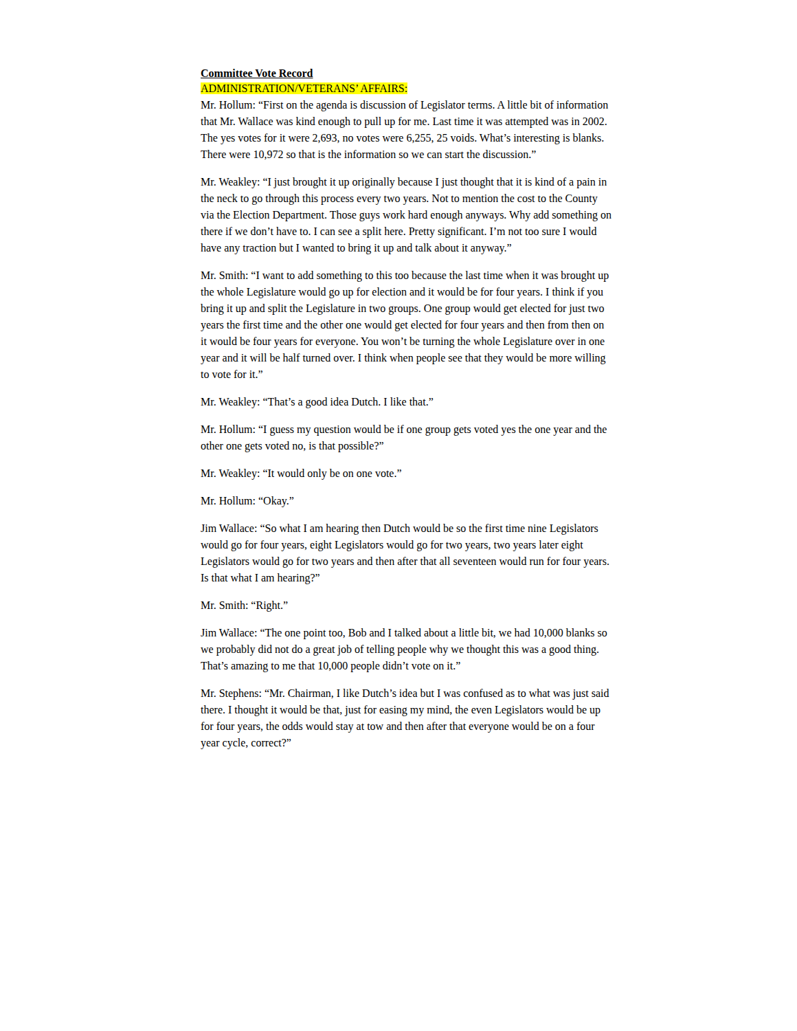Committee Vote Record
ADMINISTRATION/VETERANS’ AFFAIRS:
Mr. Hollum: “First on the agenda is discussion of Legislator terms. A little bit of information that Mr. Wallace was kind enough to pull up for me. Last time it was attempted was in 2002. The yes votes for it were 2,693, no votes were 6,255, 25 voids. What’s interesting is blanks. There were 10,972 so that is the information so we can start the discussion.”
Mr. Weakley: “I just brought it up originally because I just thought that it is kind of a pain in the neck to go through this process every two years. Not to mention the cost to the County via the Election Department. Those guys work hard enough anyways. Why add something on there if we don’t have to. I can see a split here. Pretty significant. I’m not too sure I would have any traction but I wanted to bring it up and talk about it anyway.”
Mr. Smith: “I want to add something to this too because the last time when it was brought up the whole Legislature would go up for election and it would be for four years. I think if you bring it up and split the Legislature in two groups. One group would get elected for just two years the first time and the other one would get elected for four years and then from then on it would be four years for everyone. You won’t be turning the whole Legislature over in one year and it will be half turned over. I think when people see that they would be more willing to vote for it.”
Mr. Weakley: “That’s a good idea Dutch. I like that.”
Mr. Hollum: “I guess my question would be if one group gets voted yes the one year and the other one gets voted no, is that possible?”
Mr. Weakley: “It would only be on one vote.”
Mr. Hollum: “Okay.”
Jim Wallace: “So what I am hearing then Dutch would be so the first time nine Legislators would go for four years, eight Legislators would go for two years, two years later eight Legislators would go for two years and then after that all seventeen would run for four years. Is that what I am hearing?”
Mr. Smith: “Right.”
Jim Wallace: “The one point too, Bob and I talked about a little bit, we had 10,000 blanks so we probably did not do a great job of telling people why we thought this was a good thing. That’s amazing to me that 10,000 people didn’t vote on it.”
Mr. Stephens: “Mr. Chairman, I like Dutch’s idea but I was confused as to what was just said there. I thought it would be that, just for easing my mind, the even Legislators would be up for four years, the odds would stay at tow and then after that everyone would be on a four year cycle, correct?”